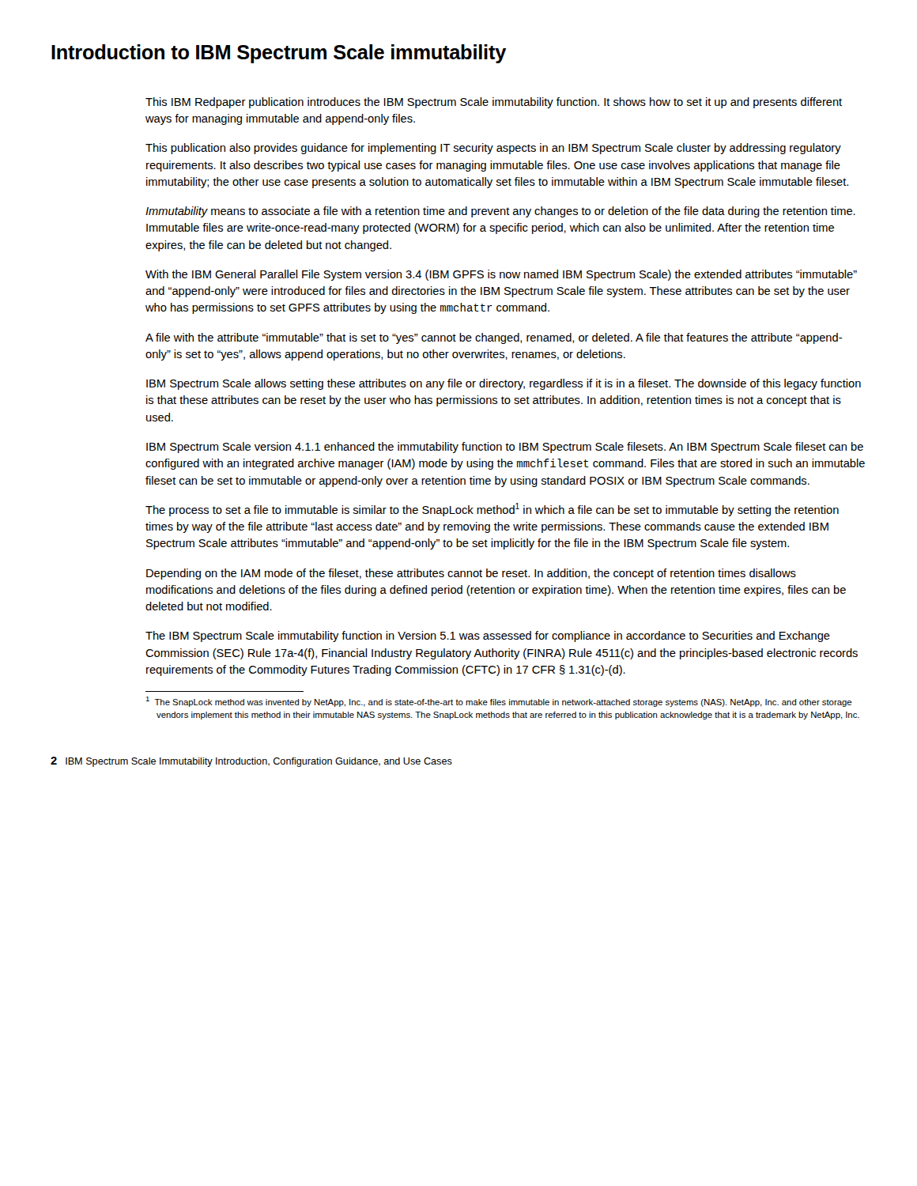Introduction to IBM Spectrum Scale immutability
This IBM Redpaper publication introduces the IBM Spectrum Scale immutability function. It shows how to set it up and presents different ways for managing immutable and append-only files.
This publication also provides guidance for implementing IT security aspects in an IBM Spectrum Scale cluster by addressing regulatory requirements. It also describes two typical use cases for managing immutable files. One use case involves applications that manage file immutability; the other use case presents a solution to automatically set files to immutable within a IBM Spectrum Scale immutable fileset.
Immutability means to associate a file with a retention time and prevent any changes to or deletion of the file data during the retention time. Immutable files are write-once-read-many protected (WORM) for a specific period, which can also be unlimited. After the retention time expires, the file can be deleted but not changed.
With the IBM General Parallel File System version 3.4 (IBM GPFS is now named IBM Spectrum Scale) the extended attributes “immutable” and “append-only” were introduced for files and directories in the IBM Spectrum Scale file system. These attributes can be set by the user who has permissions to set GPFS attributes by using the mmchattr command.
A file with the attribute “immutable” that is set to “yes” cannot be changed, renamed, or deleted. A file that features the attribute “append-only” is set to “yes”, allows append operations, but no other overwrites, renames, or deletions.
IBM Spectrum Scale allows setting these attributes on any file or directory, regardless if it is in a fileset. The downside of this legacy function is that these attributes can be reset by the user who has permissions to set attributes. In addition, retention times is not a concept that is used.
IBM Spectrum Scale version 4.1.1 enhanced the immutability function to IBM Spectrum Scale filesets. An IBM Spectrum Scale fileset can be configured with an integrated archive manager (IAM) mode by using the mmchfileset command. Files that are stored in such an immutable fileset can be set to immutable or append-only over a retention time by using standard POSIX or IBM Spectrum Scale commands.
The process to set a file to immutable is similar to the SnapLock method1 in which a file can be set to immutable by setting the retention times by way of the file attribute “last access date” and by removing the write permissions. These commands cause the extended IBM Spectrum Scale attributes “immutable” and “append-only” to be set implicitly for the file in the IBM Spectrum Scale file system.
Depending on the IAM mode of the fileset, these attributes cannot be reset. In addition, the concept of retention times disallows modifications and deletions of the files during a defined period (retention or expiration time). When the retention time expires, files can be deleted but not modified.
The IBM Spectrum Scale immutability function in Version 5.1 was assessed for compliance in accordance to Securities and Exchange Commission (SEC) Rule 17a-4(f), Financial Industry Regulatory Authority (FINRA) Rule 4511(c) and the principles-based electronic records requirements of the Commodity Futures Trading Commission (CFTC) in 17 CFR § 1.31(c)-(d).
1 The SnapLock method was invented by NetApp, Inc., and is state-of-the-art to make files immutable in network-attached storage systems (NAS). NetApp, Inc. and other storage vendors implement this method in their immutable NAS systems. The SnapLock methods that are referred to in this publication acknowledge that it is a trademark by NetApp, Inc.
2 IBM Spectrum Scale Immutability Introduction, Configuration Guidance, and Use Cases